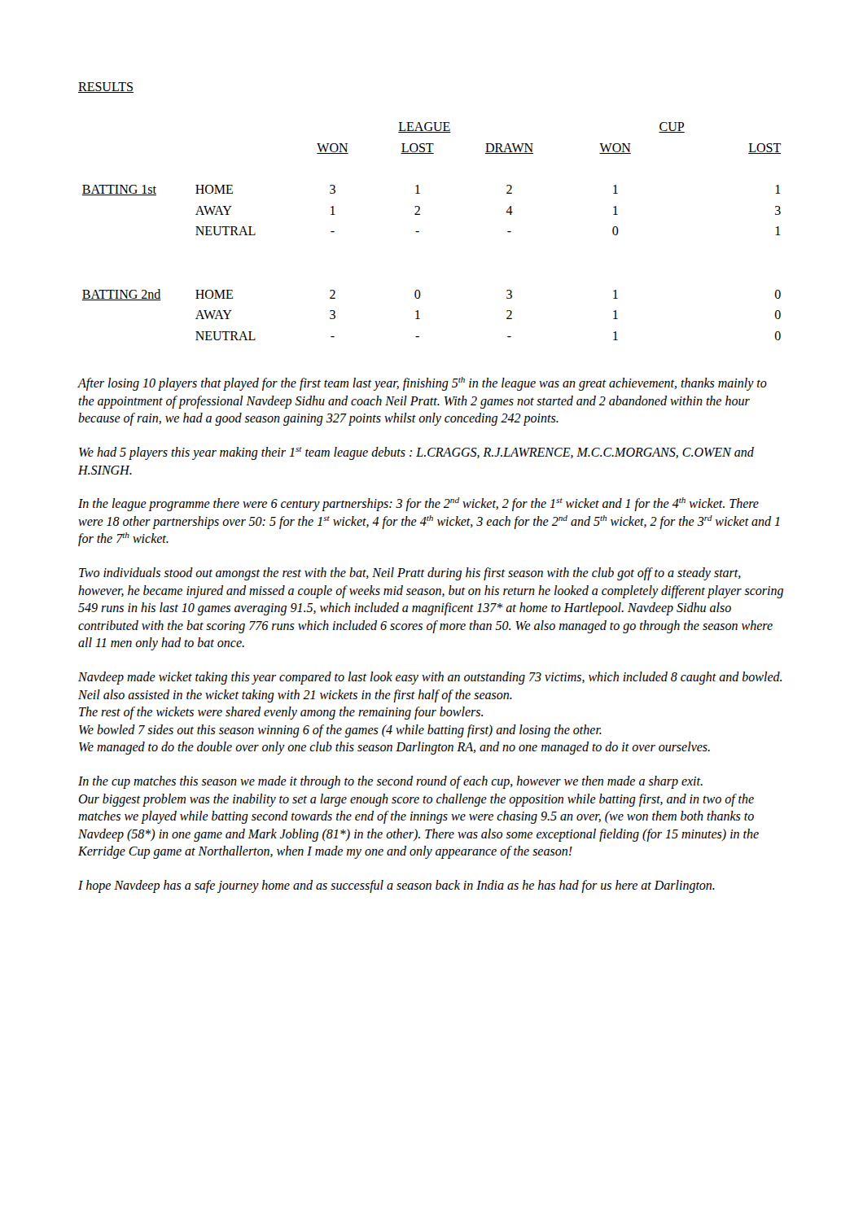RESULTS
| | | LEAGUE | CUP |
| | | WON | LOST | DRAWN | WON | LOST |
| BATTING 1st | HOME | 3 | 1 | 2 | 1 | 1 |
| | AWAY | 1 | 2 | 4 | 1 | 3 |
| | NEUTRAL | - | - | - | 0 | 1 |
| BATTING 2nd | HOME | 2 | 0 | 3 | 1 | 0 |
| | AWAY | 3 | 1 | 2 | 1 | 0 |
| | NEUTRAL | - | - | - | 1 | 0 |
After losing 10 players that played for the first team last year, finishing 5th in the league was an great achievement, thanks mainly to the appointment of professional Navdeep Sidhu and coach Neil Pratt. With 2 games not started and 2 abandoned within the hour because of rain, we had a good season gaining 327 points whilst only conceding 242 points.
We had 5 players this year making their 1st team league debuts : L.CRAGGS, R.J.LAWRENCE, M.C.C.MORGANS, C.OWEN and H.SINGH.
In the league programme there were 6 century partnerships: 3 for the 2nd wicket, 2 for the 1st wicket and 1 for the 4th wicket. There were 18 other partnerships over 50: 5 for the 1st wicket, 4 for the 4th wicket, 3 each for the 2nd and 5th wicket, 2 for the 3rd wicket and 1 for the 7th wicket.
Two individuals stood out amongst the rest with the bat, Neil Pratt during his first season with the club got off to a steady start, however, he became injured and missed a couple of weeks mid season, but on his return he looked a completely different player scoring 549 runs in his last 10 games averaging 91.5, which included a magnificent 137* at home to Hartlepool. Navdeep Sidhu also contributed with the bat scoring 776 runs which included 6 scores of more than 50. We also managed to go through the season where all 11 men only had to bat once.
Navdeep made wicket taking this year compared to last look easy with an outstanding 73 victims, which included 8 caught and bowled. Neil also assisted in the wicket taking with 21 wickets in the first half of the season.
The rest of the wickets were shared evenly among the remaining four bowlers.
We bowled 7 sides out this season winning 6 of the games (4 while batting first) and losing the other.
We managed to do the double over only one club this season Darlington RA, and no one managed to do it over ourselves.
In the cup matches this season we made it through to the second round of each cup, however we then made a sharp exit.
Our biggest problem was the inability to set a large enough score to challenge the opposition while batting first, and in two of the matches we played while batting second towards the end of the innings we were chasing 9.5 an over, (we won them both thanks to Navdeep (58*) in one game and Mark Jobling (81*) in the other). There was also some exceptional fielding (for 15 minutes) in the Kerridge Cup game at Northallerton, when I made my one and only appearance of the season!
I hope Navdeep has a safe journey home and as successful a season back in India as he has had for us here at Darlington.